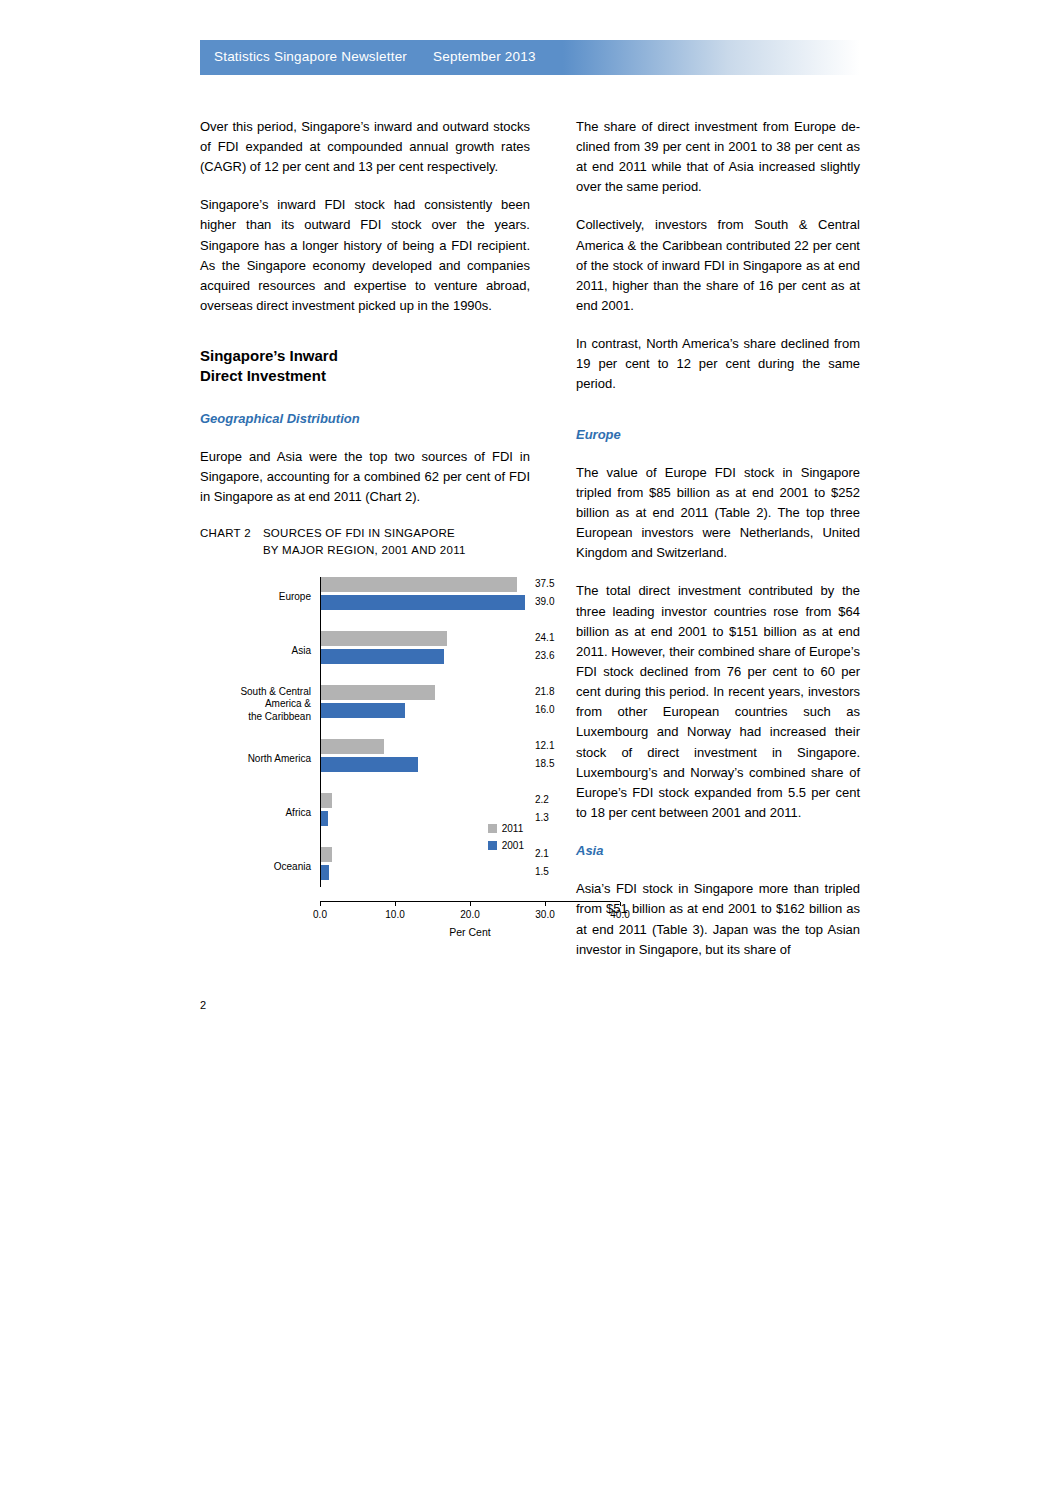Statistics Singapore NewsletterSeptember 2013
Over this period, Singapore’s inward and outward stocks of FDI expanded at compounded annual growth rates (CAGR) of 12 per cent and 13 per cent respectively.
Singapore’s inward FDI stock had consistently been higher than its outward FDI stock over the years. Singapore has a longer history of being a FDI recipient. As the Singapore economy developed and companies acquired resources and expertise to venture abroad, overseas direct investment picked up in the 1990s.
Singapore’s Inward
Direct Investment
Geographical Distribution
Europe and Asia were the top two sources of FDI in Singapore, accounting for a combined 62 per cent of FDI in Singapore as at end 2011 (Chart 2).
CHART 2 SOURCES OF FDI IN SINGAPORE
BY MAJOR REGION, 2001 AND 2011
Europe
37.5
39.0
Asia
24.1
23.6
South & Central
America &
the Caribbean
21.8
16.0
North America
12.1
18.5
Africa
2.2
1.3
Oceania
2.1
1.5
0.0 10.0 20.0 30.0 40.0
Per Cent
2011
2001
The share of direct investment from Europe declined from 39 per cent in 2001 to 38 per cent as at end 2011 while that of Asia increased slightly over the same period.
Collectively, investors from South & Central America & the Caribbean contributed 22 per cent of the stock of inward FDI in Singapore as at end 2011, higher than the share of 16 per cent as at end 2001.
In contrast, North America’s share declined from 19 per cent to 12 per cent during the same period.
Europe
The value of Europe FDI stock in Singapore tripled from $85 billion as at end 2001 to $252 billion as at end 2011 (Table 2). The top three European investors were Netherlands, United Kingdom and Switzerland.
The total direct investment contributed by the three leading investor countries rose from $64 billion as at end 2001 to $151 billion as at end 2011. However, their combined share of Europe’s FDI stock declined from 76 per cent to 60 per cent during this period. In recent years, investors from other European countries such as Luxembourg and Norway had increased their stock of direct investment in Singapore. Luxembourg’s and Norway’s combined share of Europe’s FDI stock expanded from 5.5 per cent to 18 per cent between 2001 and 2011.
Asia
Asia’s FDI stock in Singapore more than tripled from $51 billion as at end 2001 to $162 billion as at end 2011 (Table 3). Japan was the top Asian investor in Singapore, but its share of
2